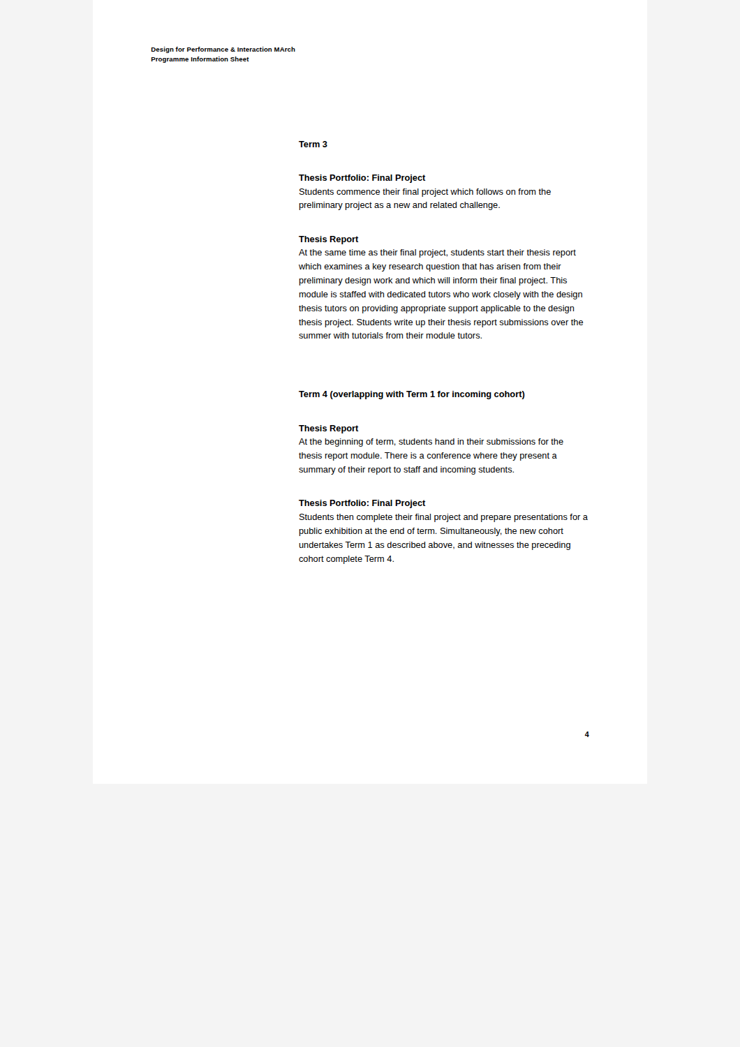Design for Performance & Interaction MArch
Programme Information Sheet
Term 3
Thesis Portfolio: Final Project
Students commence their final project which follows on from the preliminary project as a new and related challenge.
Thesis Report
At the same time as their final project, students start their thesis report which examines a key research question that has arisen from their preliminary design work and which will inform their final project. This module is staffed with dedicated tutors who work closely with the design thesis tutors on providing appropriate support applicable to the design thesis project. Students write up their thesis report submissions over the summer with tutorials from their module tutors.
Term 4 (overlapping with Term 1 for incoming cohort)
Thesis Report
At the beginning of term, students hand in their submissions for the thesis report module. There is a conference where they present a summary of their report to staff and incoming students.
Thesis Portfolio: Final Project
Students then complete their final project and prepare presentations for a public exhibition at the end of term. Simultaneously, the new cohort undertakes Term 1 as described above, and witnesses the preceding cohort complete Term 4.
4